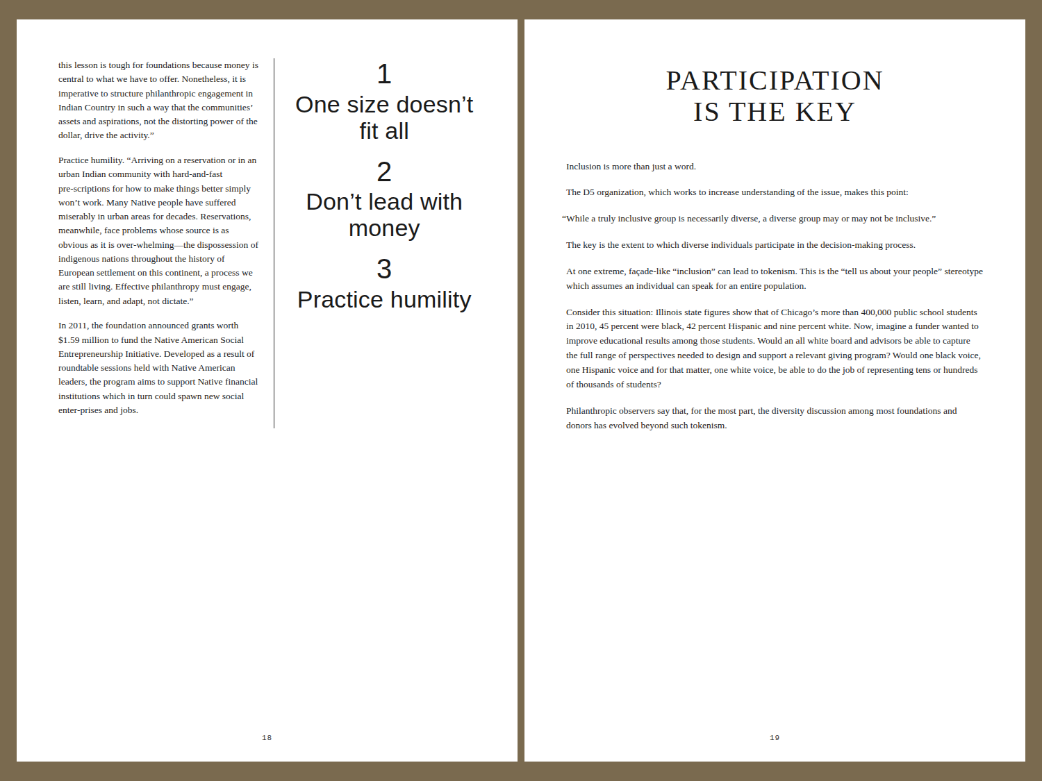this lesson is tough for foundations because money is central to what we have to offer. Nonetheless, it is imperative to structure philanthropic engagement in Indian Country in such a way that the communities’ assets and aspirations, not the distorting power of the dollar, drive the activity.”
Practice humility. “Arriving on a reservation or in an urban Indian community with hard-and-fast pre‑scriptions for how to make things better simply won’t work. Many Native people have suffered miserably in urban areas for decades. Reservations, meanwhile, face problems whose source is as obvious as it is over‑whelming—the dispossession of indigenous nations throughout the history of European settlement on this continent, a process we are still living. Effective philanthropy must engage, listen, learn, and adapt, not dictate.”
In 2011, the foundation announced grants worth $1.59 million to fund the Native American Social Entrepreneurship Initiative. Developed as a result of roundtable sessions held with Native American leaders, the program aims to support Native financial institutions which in turn could spawn new social enter‑prises and jobs.
1 One size doesn’t fit all
2 Don’t lead with money
3 Practice humility
18
PARTICIPATION
IS THE KEY
Inclusion is more than just a word.
The D5 organization, which works to increase understanding of the issue, makes this point:
“While a truly inclusive group is necessarily diverse, a diverse group may or may not be inclusive.”
The key is the extent to which diverse individuals participate in the decision-making process.
At one extreme, façade-like “inclusion” can lead to tokenism. This is the “tell us about your people” stereotype which assumes an individual can speak for an entire population.
Consider this situation: Illinois state figures show that of Chicago’s more than 400,000 public school students in 2010, 45 percent were black, 42 percent Hispanic and nine percent white. Now, imagine a funder wanted to improve educational results among those students. Would an all white board and advisors be able to capture the full range of perspectives needed to design and support a relevant giving program? Would one black voice, one Hispanic voice and for that matter, one white voice, be able to do the job of representing tens or hundreds of thousands of students?
Philanthropic observers say that, for the most part, the diversity discussion among most foundations and donors has evolved beyond such tokenism.
19